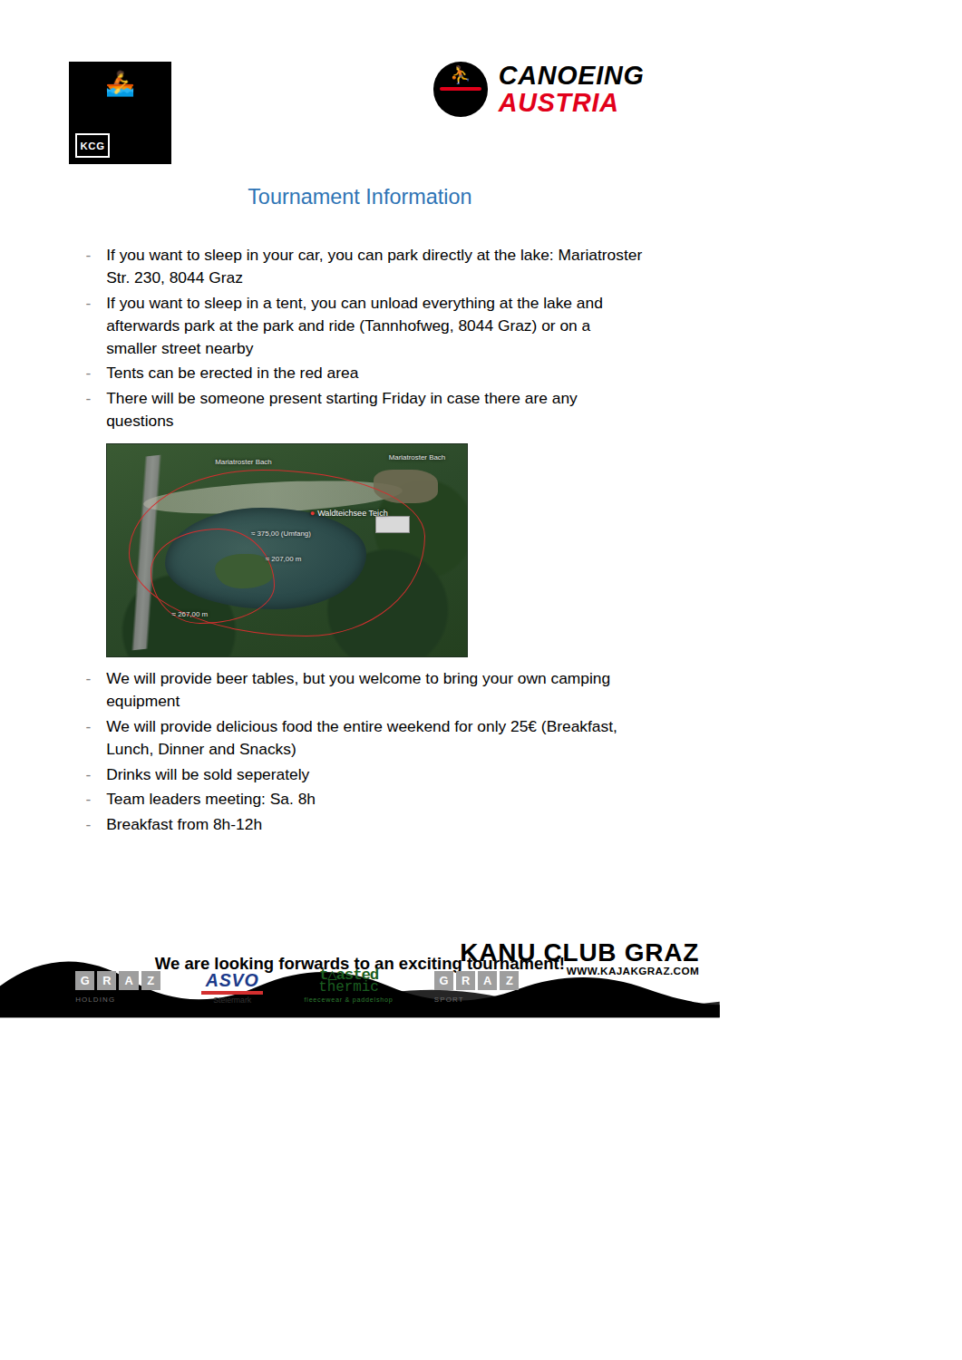🚣
KCG
⛹
CANOEING
AUSTRIA
Tournament Information
If you want to sleep in your car, you can park directly at the lake: Mariatroster Str. 230, 8044 Graz
If you want to sleep in a tent, you can unload everything at the lake and afterwards park at the park and ride (Tannhofweg, 8044 Graz) or on a smaller street nearby
Tents can be erected in the red area
There will be someone present starting Friday in case there are any questions
Mariatroster Bach
Mariatroster Bach
≈ 375,00 (Umfang)
≈ 207,00 m
≈ 267,00 m
Waldteichsee Teich
We will provide beer tables, but you welcome to bring your own camping equipment
We will provide delicious food the entire weekend for only 25€ (Breakfast, Lunch, Dinner and Snacks)
Drinks will be sold seperately
Team leaders meeting: Sa. 8h
Breakfast from 8h-12h
We are looking forwards to an exciting tournament!
KANU CLUB GRAZ
WWW.KAJAKGRAZ.COM
GRAZ
HOLDING
ASVO
Steiermark
t△asted
thermic
fleecewear & paddelshop
GRAZ
SPORT